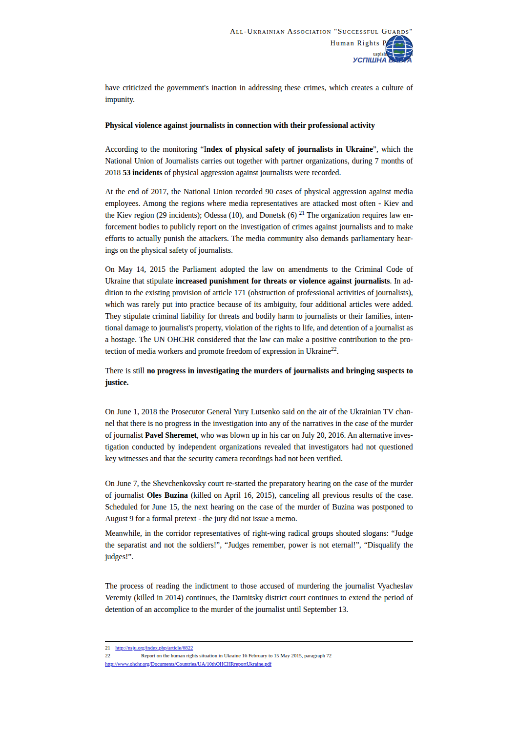All-Ukrainian Association "Successful Guards"
Human Rights Platform
uspishna-varta.com
УСПІШНА ВАРТА
have criticized the government's inaction in addressing these crimes, which creates a culture of impunity.
Physical violence against journalists in connection with their professional activity
According to the monitoring “Index of physical safety of journalists in Ukraine”, which the National Union of Journalists carries out together with partner organizations, during 7 months of 2018 53 incidents of physical aggression against journalists were recorded.
At the end of 2017, the National Union recorded 90 cases of physical aggression against media employees. Among the regions where media representatives are attacked most often - Kiev and the Kiev region (29 incidents); Odessa (10), and Donetsk (6) 21 The organization requires law enforcement bodies to publicly report on the investigation of crimes against journalists and to make efforts to actually punish the attackers. The media community also demands parliamentary hearings on the physical safety of journalists.
On May 14, 2015 the Parliament adopted the law on amendments to the Criminal Code of Ukraine that stipulate increased punishment for threats or violence against journalists. In addition to the existing provision of article 171 (obstruction of professional activities of journalists), which was rarely put into practice because of its ambiguity, four additional articles were added. They stipulate criminal liability for threats and bodily harm to journalists or their families, intentional damage to journalist's property, violation of the rights to life, and detention of a journalist as a hostage. The UN OHCHR considered that the law can make a positive contribution to the protection of media workers and promote freedom of expression in Ukraine22.
There is still no progress in investigating the murders of journalists and bringing suspects to justice.
On June 1, 2018 the Prosecutor General Yury Lutsenko said on the air of the Ukrainian TV channel that there is no progress in the investigation into any of the narratives in the case of the murder of journalist Pavel Sheremet, who was blown up in his car on July 20, 2016. An alternative investigation conducted by independent organizations revealed that investigators had not questioned key witnesses and that the security camera recordings had not been verified.
On June 7, the Shevchenkovsky court re-started the preparatory hearing on the case of the murder of journalist Oles Buzina (killed on April 16, 2015), canceling all previous results of the case. Scheduled for June 15, the next hearing on the case of the murder of Buzina was postponed to August 9 for a formal pretext - the jury did not issue a memo.
Meanwhile, in the corridor representatives of right-wing radical groups shouted slogans: “Judge the separatist and not the soldiers!”, “Judges remember, power is not eternal!”, “Disqualify the judges!”.
The process of reading the indictment to those accused of murdering the journalist Vyacheslav Veremiy (killed in 2014) continues, the Darnitsky district court continues to extend the period of detention of an accomplice to the murder of the journalist until September 13.
21 http://nsju.org/index.php/article/6822
22 Report on the human rights situation in Ukraine 16 February to 15 May 2015, paragraph 72
http://www.ohchr.org/Documents/Countries/UA/10thOHCHRreportUkraine.pdf